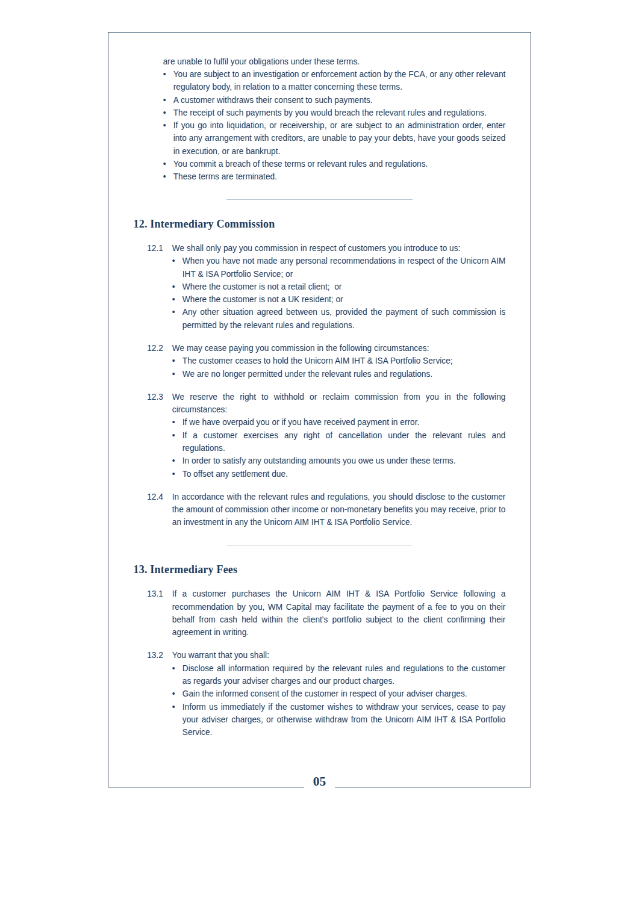are unable to fulfil your obligations under these terms.
You are subject to an investigation or enforcement action by the FCA, or any other relevant regulatory body, in relation to a matter concerning these terms.
A customer withdraws their consent to such payments.
The receipt of such payments by you would breach the relevant rules and regulations.
If you go into liquidation, or receivership, or are subject to an administration order, enter into any arrangement with creditors, are unable to pay your debts, have your goods seized in execution, or are bankrupt.
You commit a breach of these terms or relevant rules and regulations.
These terms are terminated.
12. Intermediary Commission
12.1
We shall only pay you commission in respect of customers you introduce to us:
When you have not made any personal recommendations in respect of the Unicorn AIM IHT & ISA Portfolio Service; or
Where the customer is not a retail client; or
Where the customer is not a UK resident; or
Any other situation agreed between us, provided the payment of such commission is permitted by the relevant rules and regulations.
12.2
We may cease paying you commission in the following circumstances:
The customer ceases to hold the Unicorn AIM IHT & ISA Portfolio Service;
We are no longer permitted under the relevant rules and regulations.
12.3
We reserve the right to withhold or reclaim commission from you in the following circumstances:
If we have overpaid you or if you have received payment in error.
If a customer exercises any right of cancellation under the relevant rules and regulations.
In order to satisfy any outstanding amounts you owe us under these terms.
To offset any settlement due.
12.4
In accordance with the relevant rules and regulations, you should disclose to the customer the amount of commission other income or non-monetary benefits you may receive, prior to an investment in any the Unicorn AIM IHT & ISA Portfolio Service.
13. Intermediary Fees
13.1
If a customer purchases the Unicorn AIM IHT & ISA Portfolio Service following a recommendation by you, WM Capital may facilitate the payment of a fee to you on their behalf from cash held within the client's portfolio subject to the client confirming their agreement in writing.
13.2
You warrant that you shall:
Disclose all information required by the relevant rules and regulations to the customer as regards your adviser charges and our product charges.
Gain the informed consent of the customer in respect of your adviser charges.
Inform us immediately if the customer wishes to withdraw your services, cease to pay your adviser charges, or otherwise withdraw from the Unicorn AIM IHT & ISA Portfolio Service.
05